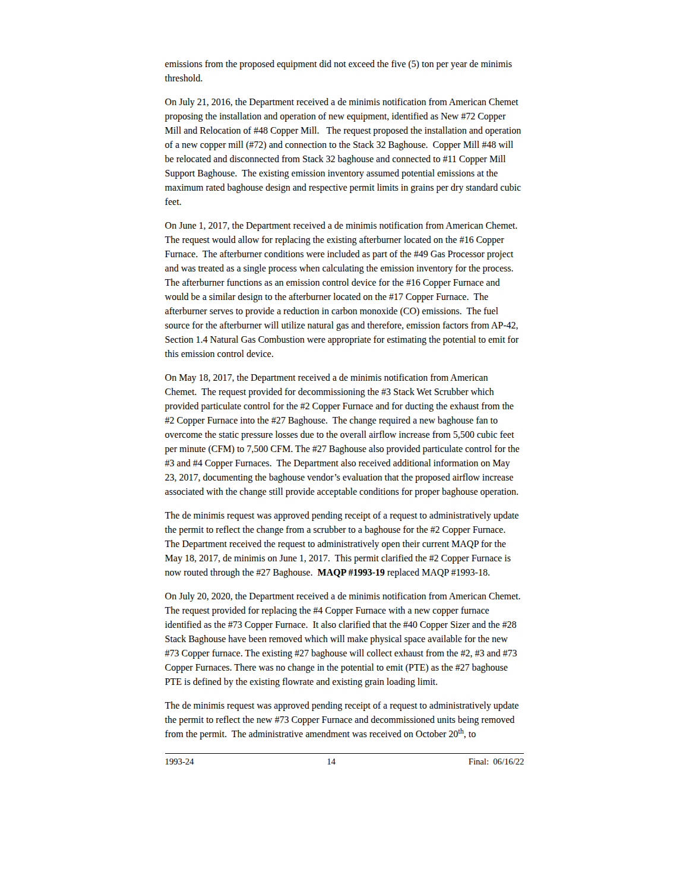emissions from the proposed equipment did not exceed the five (5) ton per year de minimis threshold.
On July 21, 2016, the Department received a de minimis notification from American Chemet proposing the installation and operation of new equipment, identified as New #72 Copper Mill and Relocation of #48 Copper Mill. The request proposed the installation and operation of a new copper mill (#72) and connection to the Stack 32 Baghouse. Copper Mill #48 will be relocated and disconnected from Stack 32 baghouse and connected to #11 Copper Mill Support Baghouse. The existing emission inventory assumed potential emissions at the maximum rated baghouse design and respective permit limits in grains per dry standard cubic feet.
On June 1, 2017, the Department received a de minimis notification from American Chemet. The request would allow for replacing the existing afterburner located on the #16 Copper Furnace. The afterburner conditions were included as part of the #49 Gas Processor project and was treated as a single process when calculating the emission inventory for the process. The afterburner functions as an emission control device for the #16 Copper Furnace and would be a similar design to the afterburner located on the #17 Copper Furnace. The afterburner serves to provide a reduction in carbon monoxide (CO) emissions. The fuel source for the afterburner will utilize natural gas and therefore, emission factors from AP-42, Section 1.4 Natural Gas Combustion were appropriate for estimating the potential to emit for this emission control device.
On May 18, 2017, the Department received a de minimis notification from American Chemet. The request provided for decommissioning the #3 Stack Wet Scrubber which provided particulate control for the #2 Copper Furnace and for ducting the exhaust from the #2 Copper Furnace into the #27 Baghouse. The change required a new baghouse fan to overcome the static pressure losses due to the overall airflow increase from 5,500 cubic feet per minute (CFM) to 7,500 CFM. The #27 Baghouse also provided particulate control for the #3 and #4 Copper Furnaces. The Department also received additional information on May 23, 2017, documenting the baghouse vendor’s evaluation that the proposed airflow increase associated with the change still provide acceptable conditions for proper baghouse operation.
The de minimis request was approved pending receipt of a request to administratively update the permit to reflect the change from a scrubber to a baghouse for the #2 Copper Furnace. The Department received the request to administratively open their current MAQP for the May 18, 2017, de minimis on June 1, 2017. This permit clarified the #2 Copper Furnace is now routed through the #27 Baghouse. MAQP #1993-19 replaced MAQP #1993-18.
On July 20, 2020, the Department received a de minimis notification from American Chemet. The request provided for replacing the #4 Copper Furnace with a new copper furnace identified as the #73 Copper Furnace. It also clarified that the #40 Copper Sizer and the #28 Stack Baghouse have been removed which will make physical space available for the new #73 Copper furnace. The existing #27 baghouse will collect exhaust from the #2, #3 and #73 Copper Furnaces. There was no change in the potential to emit (PTE) as the #27 baghouse PTE is defined by the existing flowrate and existing grain loading limit.
The de minimis request was approved pending receipt of a request to administratively update the permit to reflect the new #73 Copper Furnace and decommissioned units being removed from the permit. The administrative amendment was received on October 20th, to
1993-24 14 Final: 06/16/22